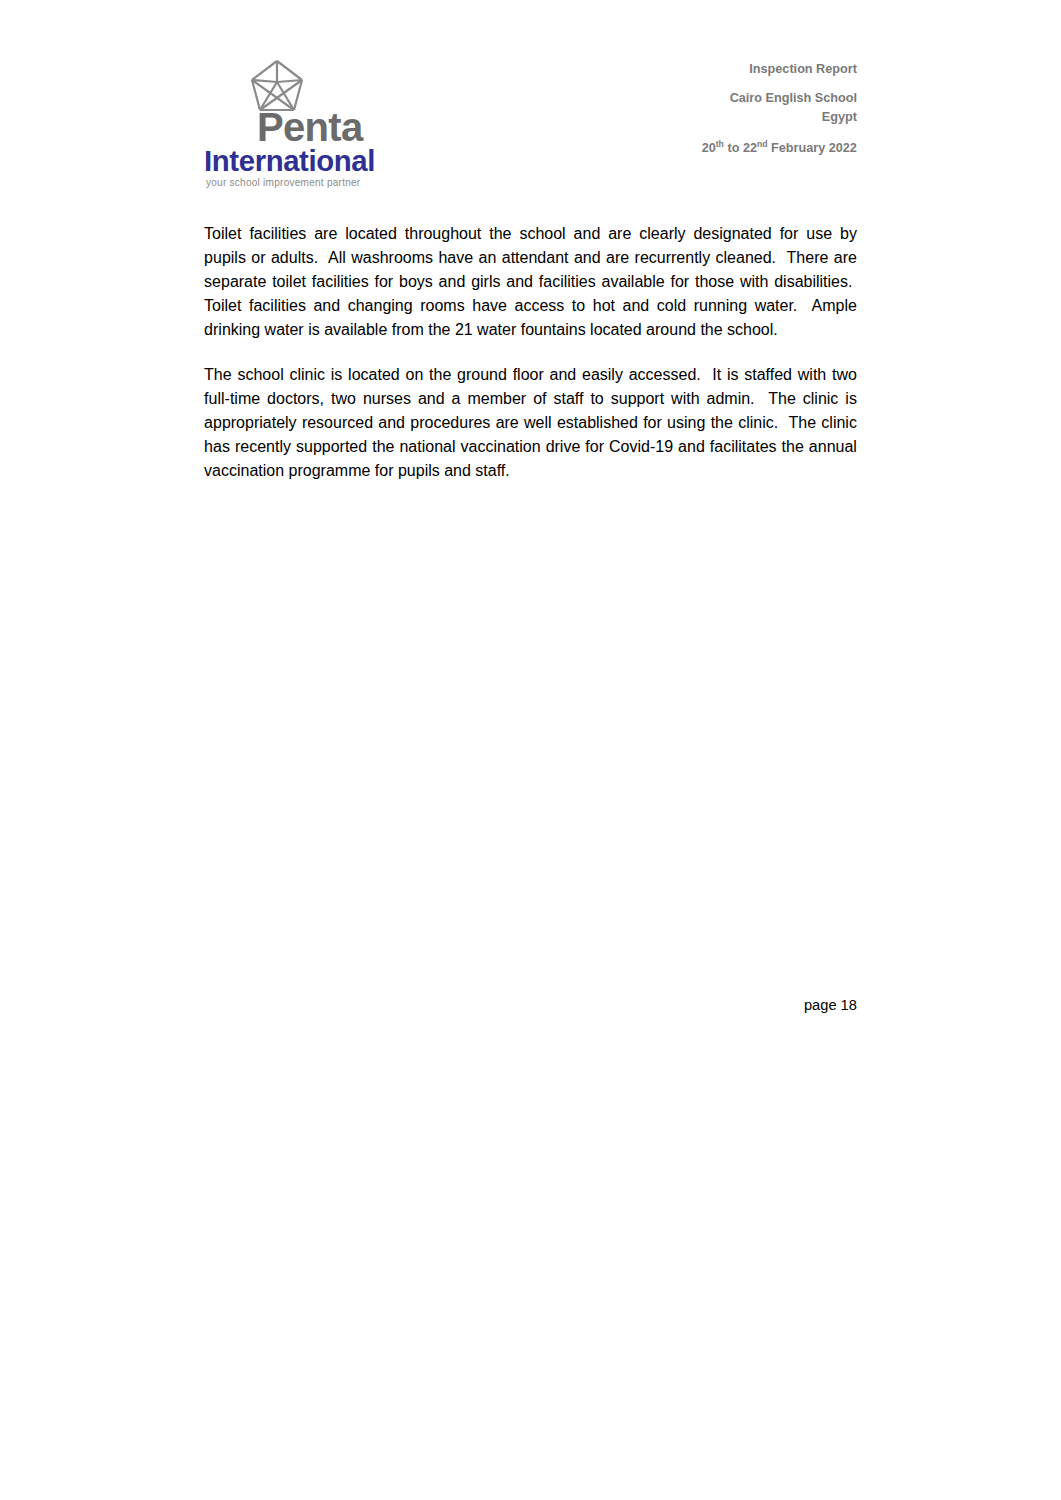Penta
International
your school improvement partner
Inspection Report
Cairo English School
Egypt
20th to 22nd February 2022
Toilet facilities are located throughout the school and are clearly designated for use by pupils or adults. All washrooms have an attendant and are recurrently cleaned. There are separate toilet facilities for boys and girls and facilities available for those with disabilities. Toilet facilities and changing rooms have access to hot and cold running water. Ample drinking water is available from the 21 water fountains located around the school.
The school clinic is located on the ground floor and easily accessed. It is staffed with two full-time doctors, two nurses and a member of staff to support with admin. The clinic is appropriately resourced and procedures are well established for using the clinic. The clinic has recently supported the national vaccination drive for Covid-19 and facilitates the annual vaccination programme for pupils and staff.
page 18